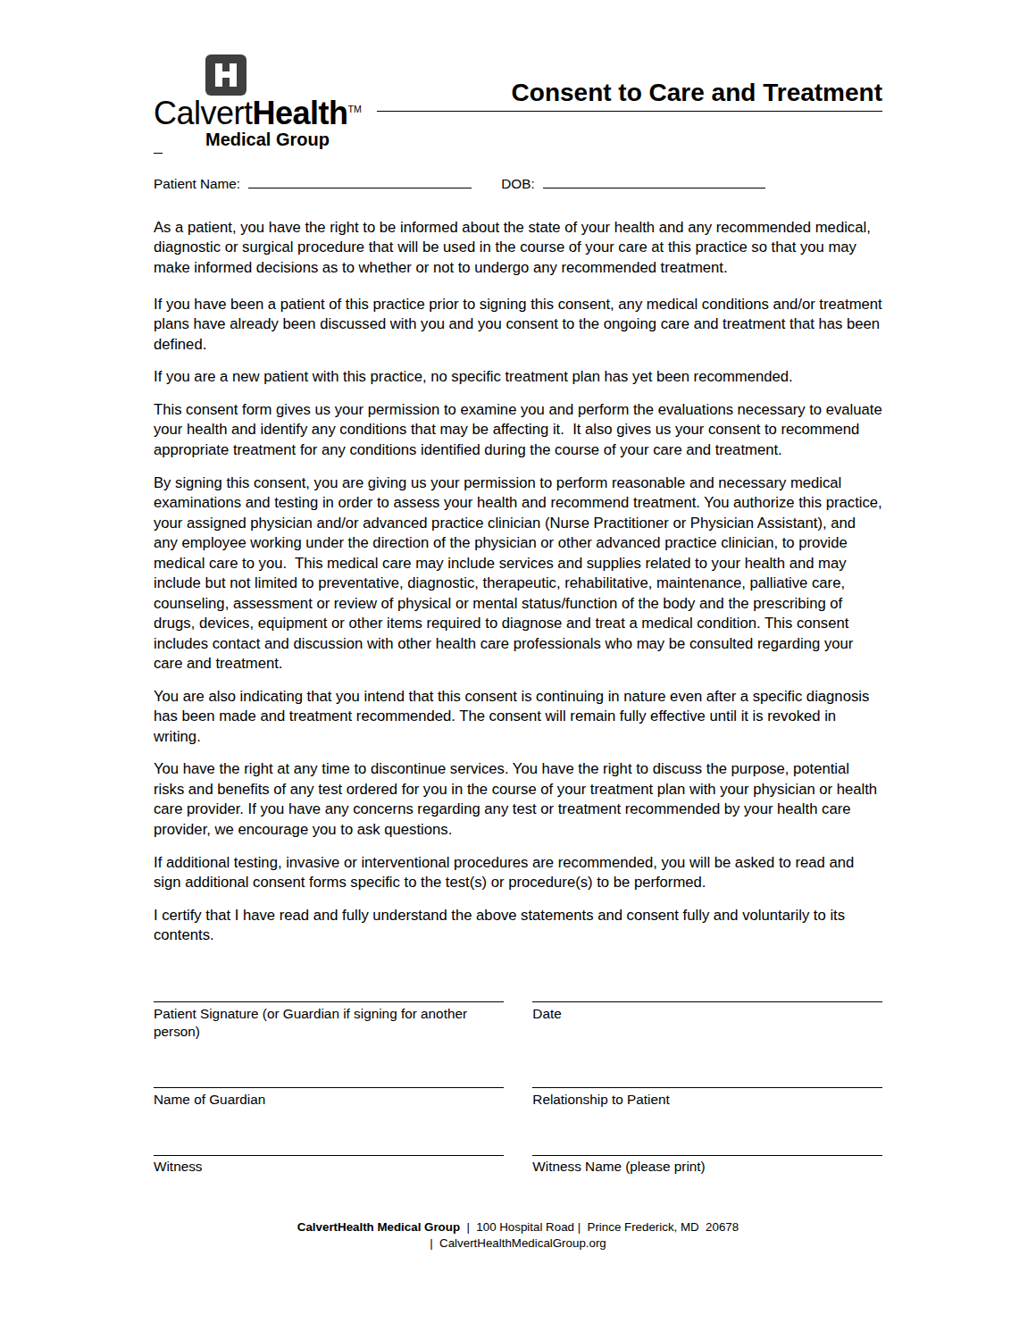CalvertHealthTM
Medical Group
Consent to Care and Treatment
Patient Name: DOB:
As a patient, you have the right to be informed about the state of your health and any recommended medical, diagnostic or surgical procedure that will be used in the course of your care at this practice so that you may make informed decisions as to whether or not to undergo any recommended treatment.
If you have been a patient of this practice prior to signing this consent, any medical conditions and/or treatment plans have already been discussed with you and you consent to the ongoing care and treatment that has been defined.
If you are a new patient with this practice, no specific treatment plan has yet been recommended.
This consent form gives us your permission to examine you and perform the evaluations necessary to evaluate your health and identify any conditions that may be affecting it. It also gives us your consent to recommend appropriate treatment for any conditions identified during the course of your care and treatment.
By signing this consent, you are giving us your permission to perform reasonable and necessary medical examinations and testing in order to assess your health and recommend treatment. You authorize this practice, your assigned physician and/or advanced practice clinician (Nurse Practitioner or Physician Assistant), and any employee working under the direction of the physician or other advanced practice clinician, to provide medical care to you. This medical care may include services and supplies related to your health and may include but not limited to preventative, diagnostic, therapeutic, rehabilitative, maintenance, palliative care, counseling, assessment or review of physical or mental status/function of the body and the prescribing of drugs, devices, equipment or other items required to diagnose and treat a medical condition. This consent includes contact and discussion with other health care professionals who may be consulted regarding your care and treatment.
You are also indicating that you intend that this consent is continuing in nature even after a specific diagnosis has been made and treatment recommended. The consent will remain fully effective until it is revoked in writing.
You have the right at any time to discontinue services. You have the right to discuss the purpose, potential risks and benefits of any test ordered for you in the course of your treatment plan with your physician or health care provider. If you have any concerns regarding any test or treatment recommended by your health care provider, we encourage you to ask questions.
If additional testing, invasive or interventional procedures are recommended, you will be asked to read and sign additional consent forms specific to the test(s) or procedure(s) to be performed.
I certify that I have read and fully understand the above statements and consent fully and voluntarily to its contents.
| Patient Signature (or Guardian if signing for another person) | Date |
| Name of Guardian | Relationship to Patient |
| Witness | Witness Name (please print) |
CalvertHealth Medical Group | 100 Hospital Road | Prince Frederick, MD 20678
| CalvertHealthMedicalGroup.org